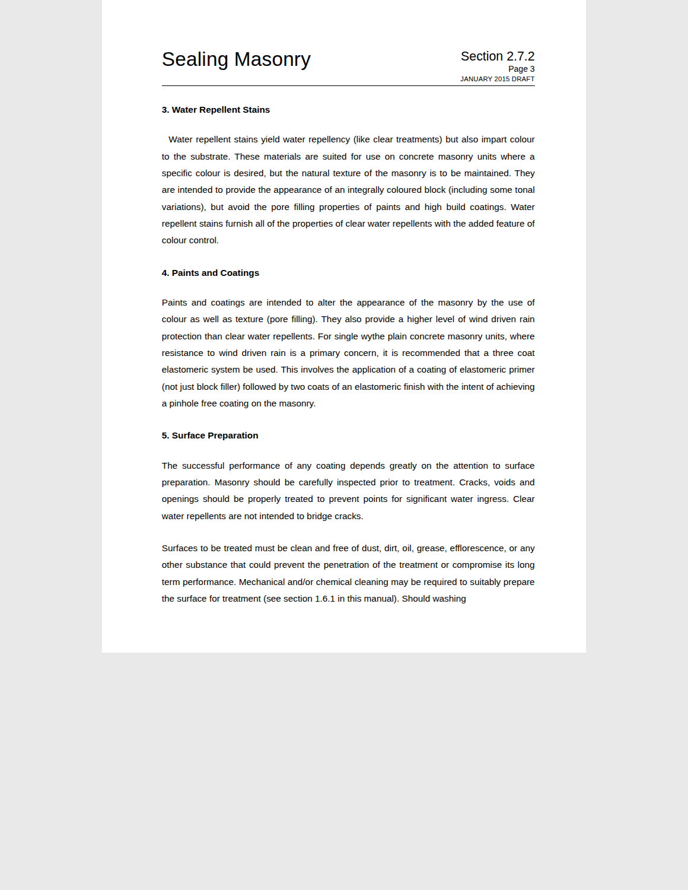Sealing Masonry
Section 2.7.2
Page 3
JANUARY 2015 DRAFT
3. Water Repellent Stains
Water repellent stains yield water repellency (like clear treatments) but also impart colour to the substrate. These materials are suited for use on concrete masonry units where a specific colour is desired, but the natural texture of the masonry is to be maintained. They are intended to provide the appearance of an integrally coloured block (including some tonal variations), but avoid the pore filling properties of paints and high build coatings. Water repellent stains furnish all of the properties of clear water repellents with the added feature of colour control.
4. Paints and Coatings
Paints and coatings are intended to alter the appearance of the masonry by the use of colour as well as texture (pore filling). They also provide a higher level of wind driven rain protection than clear water repellents. For single wythe plain concrete masonry units, where resistance to wind driven rain is a primary concern, it is recommended that a three coat elastomeric system be used. This involves the application of a coating of elastomeric primer (not just block filler) followed by two coats of an elastomeric finish with the intent of achieving a pinhole free coating on the masonry.
5. Surface Preparation
The successful performance of any coating depends greatly on the attention to surface preparation. Masonry should be carefully inspected prior to treatment. Cracks, voids and openings should be properly treated to prevent points for significant water ingress. Clear water repellents are not intended to bridge cracks.
Surfaces to be treated must be clean and free of dust, dirt, oil, grease, efflorescence, or any other substance that could prevent the penetration of the treatment or compromise its long term performance. Mechanical and/or chemical cleaning may be required to suitably prepare the surface for treatment (see section 1.6.1 in this manual). Should washing